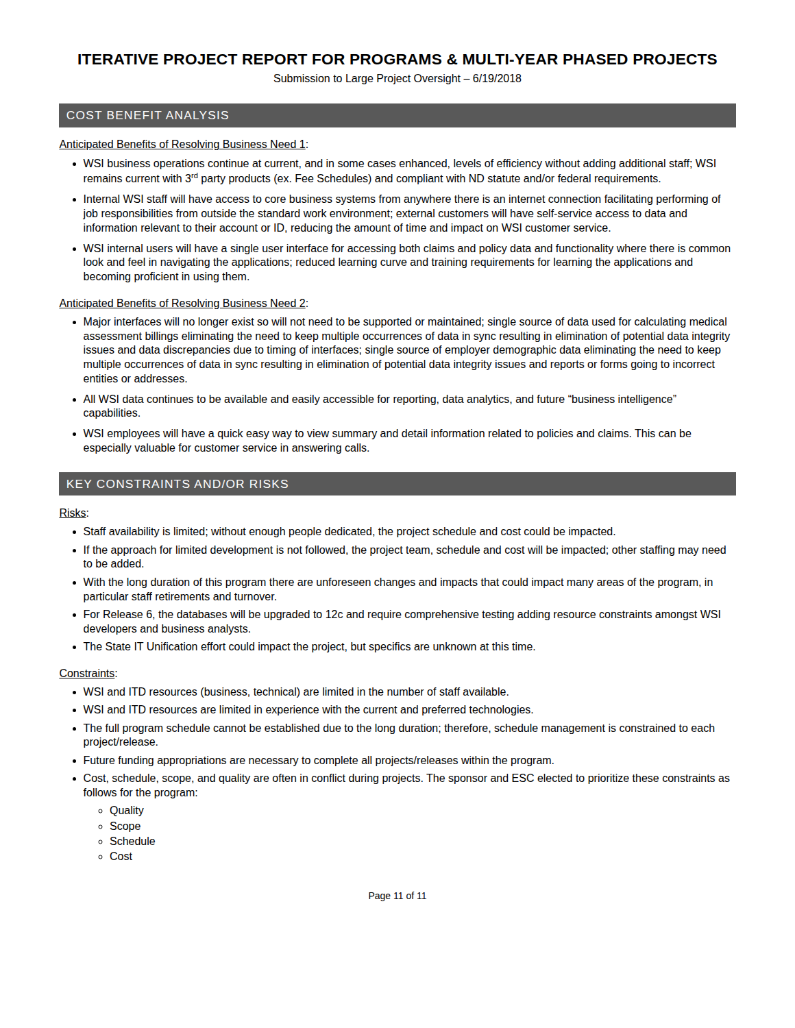ITERATIVE PROJECT REPORT FOR PROGRAMS & MULTI-YEAR PHASED PROJECTS
Submission to Large Project Oversight – 6/19/2018
COST BENEFIT ANALYSIS
Anticipated Benefits of Resolving Business Need 1:
WSI business operations continue at current, and in some cases enhanced, levels of efficiency without adding additional staff; WSI remains current with 3rd party products (ex. Fee Schedules) and compliant with ND statute and/or federal requirements.
Internal WSI staff will have access to core business systems from anywhere there is an internet connection facilitating performing of job responsibilities from outside the standard work environment; external customers will have self-service access to data and information relevant to their account or ID, reducing the amount of time and impact on WSI customer service.
WSI internal users will have a single user interface for accessing both claims and policy data and functionality where there is common look and feel in navigating the applications; reduced learning curve and training requirements for learning the applications and becoming proficient in using them.
Anticipated Benefits of Resolving Business Need 2:
Major interfaces will no longer exist so will not need to be supported or maintained; single source of data used for calculating medical assessment billings eliminating the need to keep multiple occurrences of data in sync resulting in elimination of potential data integrity issues and data discrepancies due to timing of interfaces; single source of employer demographic data eliminating the need to keep multiple occurrences of data in sync resulting in elimination of potential data integrity issues and reports or forms going to incorrect entities or addresses.
All WSI data continues to be available and easily accessible for reporting, data analytics, and future “business intelligence” capabilities.
WSI employees will have a quick easy way to view summary and detail information related to policies and claims. This can be especially valuable for customer service in answering calls.
KEY CONSTRAINTS AND/OR RISKS
Risks:
Staff availability is limited; without enough people dedicated, the project schedule and cost could be impacted.
If the approach for limited development is not followed, the project team, schedule and cost will be impacted; other staffing may need to be added.
With the long duration of this program there are unforeseen changes and impacts that could impact many areas of the program, in particular staff retirements and turnover.
For Release 6, the databases will be upgraded to 12c and require comprehensive testing adding resource constraints amongst WSI developers and business analysts.
The State IT Unification effort could impact the project, but specifics are unknown at this time.
Constraints:
WSI and ITD resources (business, technical) are limited in the number of staff available.
WSI and ITD resources are limited in experience with the current and preferred technologies.
The full program schedule cannot be established due to the long duration; therefore, schedule management is constrained to each project/release.
Future funding appropriations are necessary to complete all projects/releases within the program.
Cost, schedule, scope, and quality are often in conflict during projects. The sponsor and ESC elected to prioritize these constraints as follows for the program:
Quality
Scope
Schedule
Cost
Page 11 of 11